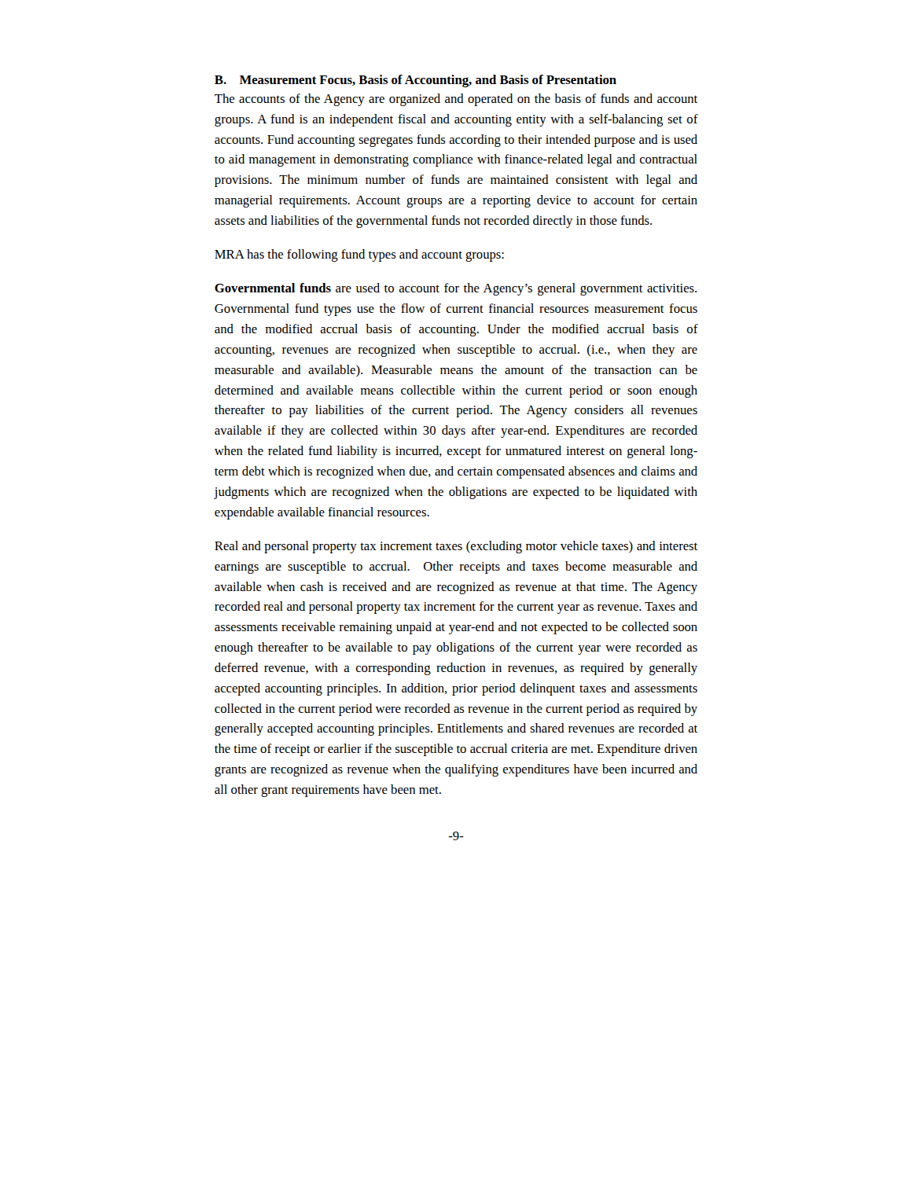B. Measurement Focus, Basis of Accounting, and Basis of Presentation
The accounts of the Agency are organized and operated on the basis of funds and account groups. A fund is an independent fiscal and accounting entity with a self-balancing set of accounts. Fund accounting segregates funds according to their intended purpose and is used to aid management in demonstrating compliance with finance-related legal and contractual provisions. The minimum number of funds are maintained consistent with legal and managerial requirements. Account groups are a reporting device to account for certain assets and liabilities of the governmental funds not recorded directly in those funds.
MRA has the following fund types and account groups:
Governmental funds are used to account for the Agency’s general government activities. Governmental fund types use the flow of current financial resources measurement focus and the modified accrual basis of accounting. Under the modified accrual basis of accounting, revenues are recognized when susceptible to accrual. (i.e., when they are measurable and available). Measurable means the amount of the transaction can be determined and available means collectible within the current period or soon enough thereafter to pay liabilities of the current period. The Agency considers all revenues available if they are collected within 30 days after year-end. Expenditures are recorded when the related fund liability is incurred, except for unmatured interest on general long-term debt which is recognized when due, and certain compensated absences and claims and judgments which are recognized when the obligations are expected to be liquidated with expendable available financial resources.
Real and personal property tax increment taxes (excluding motor vehicle taxes) and interest earnings are susceptible to accrual. Other receipts and taxes become measurable and available when cash is received and are recognized as revenue at that time. The Agency recorded real and personal property tax increment for the current year as revenue. Taxes and assessments receivable remaining unpaid at year-end and not expected to be collected soon enough thereafter to be available to pay obligations of the current year were recorded as deferred revenue, with a corresponding reduction in revenues, as required by generally accepted accounting principles. In addition, prior period delinquent taxes and assessments collected in the current period were recorded as revenue in the current period as required by generally accepted accounting principles. Entitlements and shared revenues are recorded at the time of receipt or earlier if the susceptible to accrual criteria are met. Expenditure driven grants are recognized as revenue when the qualifying expenditures have been incurred and all other grant requirements have been met.
-9-